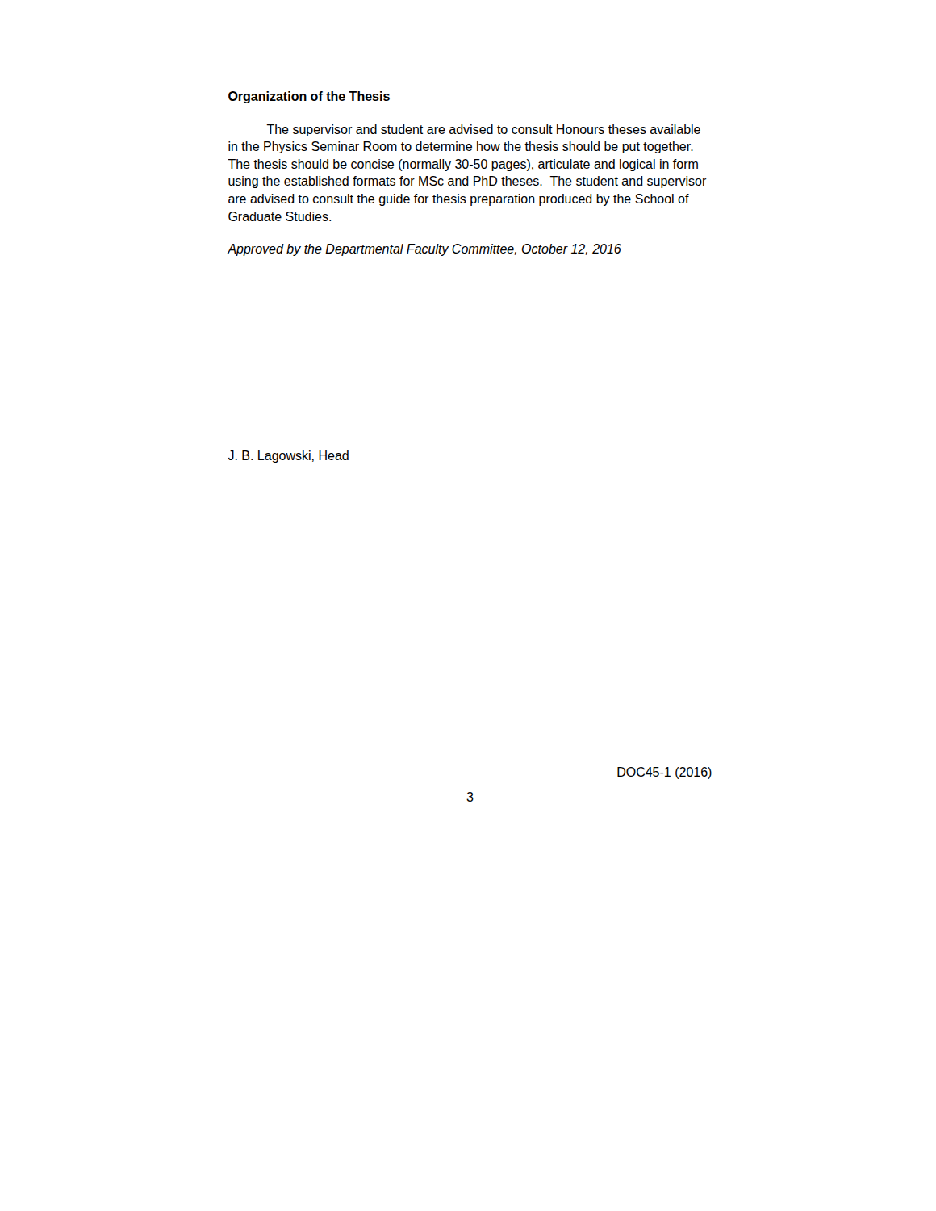Organization of the Thesis
The supervisor and student are advised to consult Honours theses available in the Physics Seminar Room to determine how the thesis should be put together. The thesis should be concise (normally 30-50 pages), articulate and logical in form using the established formats for MSc and PhD theses. The student and supervisor are advised to consult the guide for thesis preparation produced by the School of Graduate Studies.
Approved by the Departmental Faculty Committee, October 12, 2016
J. B. Lagowski, Head
DOC45-1 (2016)
3